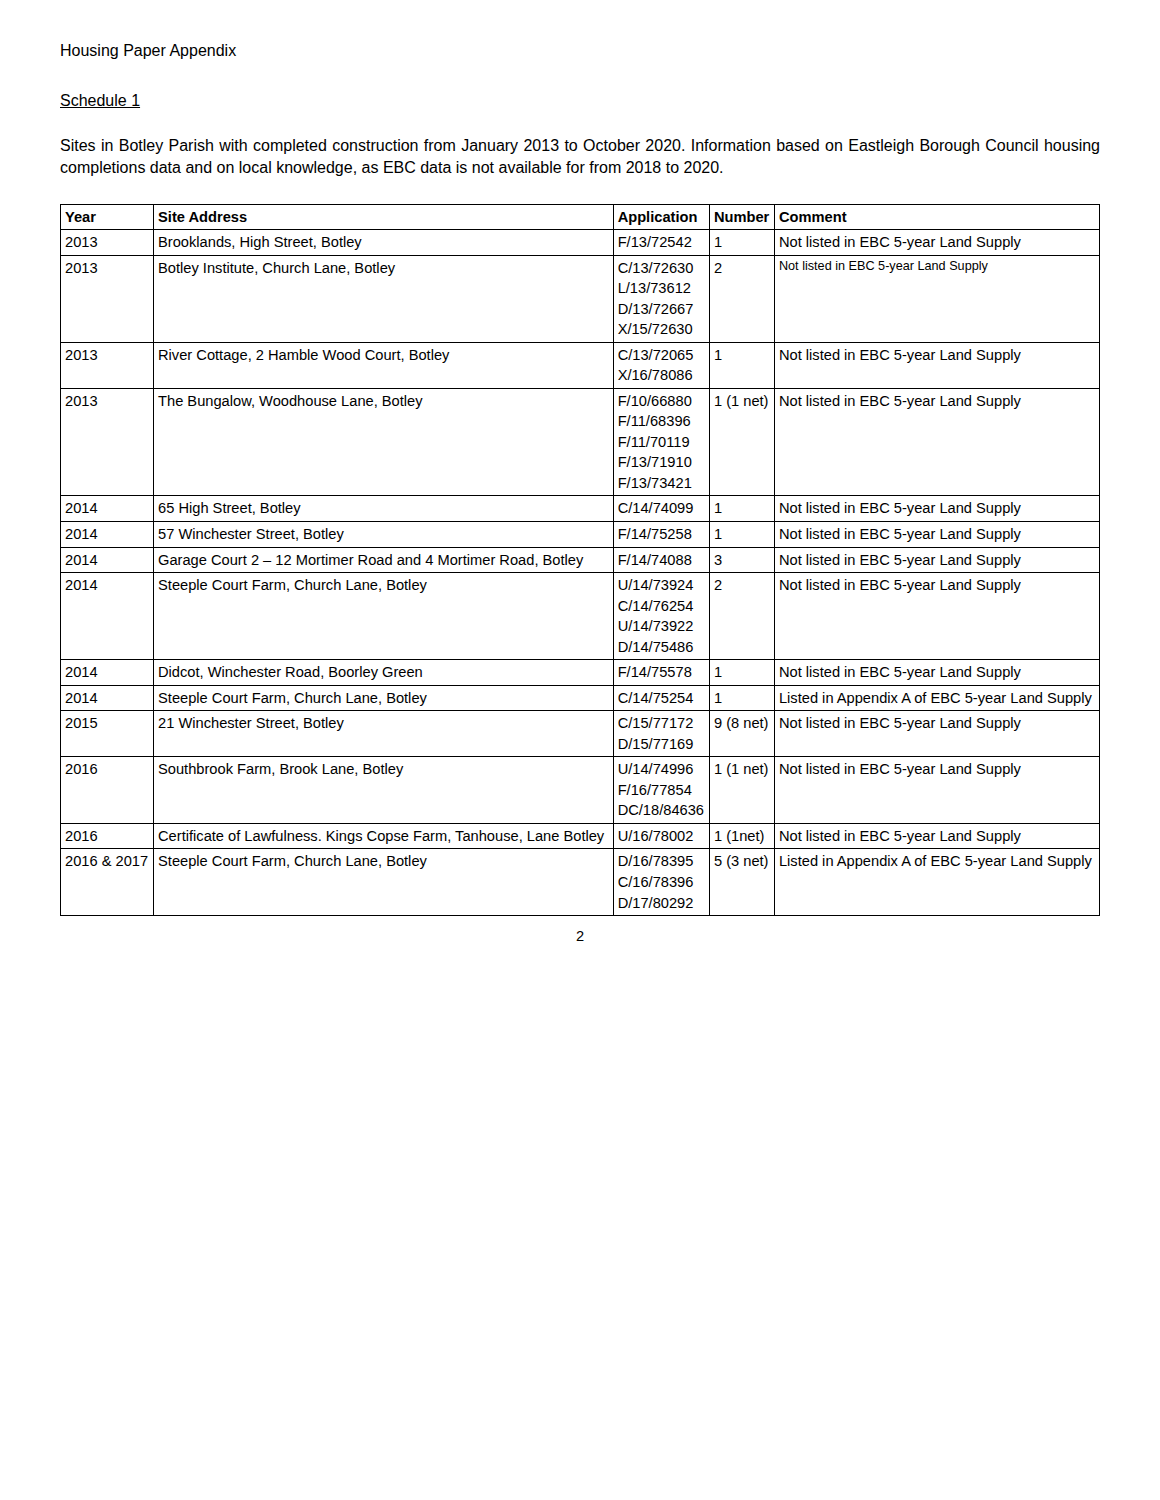Housing Paper Appendix
Schedule 1
Sites in Botley Parish with completed construction from January 2013 to October 2020. Information based on Eastleigh Borough Council housing completions data and on local knowledge, as EBC data is not available for from 2018 to 2020.
| Year | Site Address | Application | Number | Comment |
| --- | --- | --- | --- | --- |
| 2013 | Brooklands, High Street, Botley | F/13/72542 | 1 | Not listed in EBC 5-year Land Supply |
| 2013 | Botley Institute, Church Lane, Botley | C/13/72630 L/13/73612 D/13/72667 X/15/72630 | 2 | Not listed in EBC 5-year Land Supply |
| 2013 | River Cottage, 2 Hamble Wood Court, Botley | C/13/72065 X/16/78086 | 1 | Not listed in EBC 5-year Land Supply |
| 2013 | The Bungalow, Woodhouse Lane, Botley | F/10/66880 F/11/68396 F/11/70119 F/13/71910 F/13/73421 | 1 (1 net) | Not listed in EBC 5-year Land Supply |
| 2014 | 65 High Street, Botley | C/14/74099 | 1 | Not listed in EBC 5-year Land Supply |
| 2014 | 57 Winchester Street, Botley | F/14/75258 | 1 | Not listed in EBC 5-year Land Supply |
| 2014 | Garage Court 2 – 12 Mortimer Road and 4 Mortimer Road, Botley | F/14/74088 | 3 | Not listed in EBC 5-year Land Supply |
| 2014 | Steeple Court Farm, Church Lane, Botley | U/14/73924 C/14/76254 U/14/73922 D/14/75486 | 2 | Not listed in EBC 5-year Land Supply |
| 2014 | Didcot, Winchester Road, Boorley Green | F/14/75578 | 1 | Not listed in EBC 5-year Land Supply |
| 2014 | Steeple Court Farm, Church Lane, Botley | C/14/75254 | 1 | Listed in Appendix A of EBC 5-year Land Supply |
| 2015 | 21 Winchester Street, Botley | C/15/77172 D/15/77169 | 9 (8 net) | Not listed in EBC 5-year Land Supply |
| 2016 | Southbrook Farm, Brook Lane, Botley | U/14/74996 F/16/77854 DC/18/84636 | 1 (1 net) | Not listed in EBC 5-year Land Supply |
| 2016 | Certificate of Lawfulness. Kings Copse Farm, Tanhouse, Lane Botley | U/16/78002 | 1 (1net) | Not listed in EBC 5-year Land Supply |
| 2016 & 2017 | Steeple Court Farm, Church Lane, Botley | D/16/78395 C/16/78396 D/17/80292 | 5 (3 net) | Listed in Appendix A of EBC 5-year Land Supply |
2